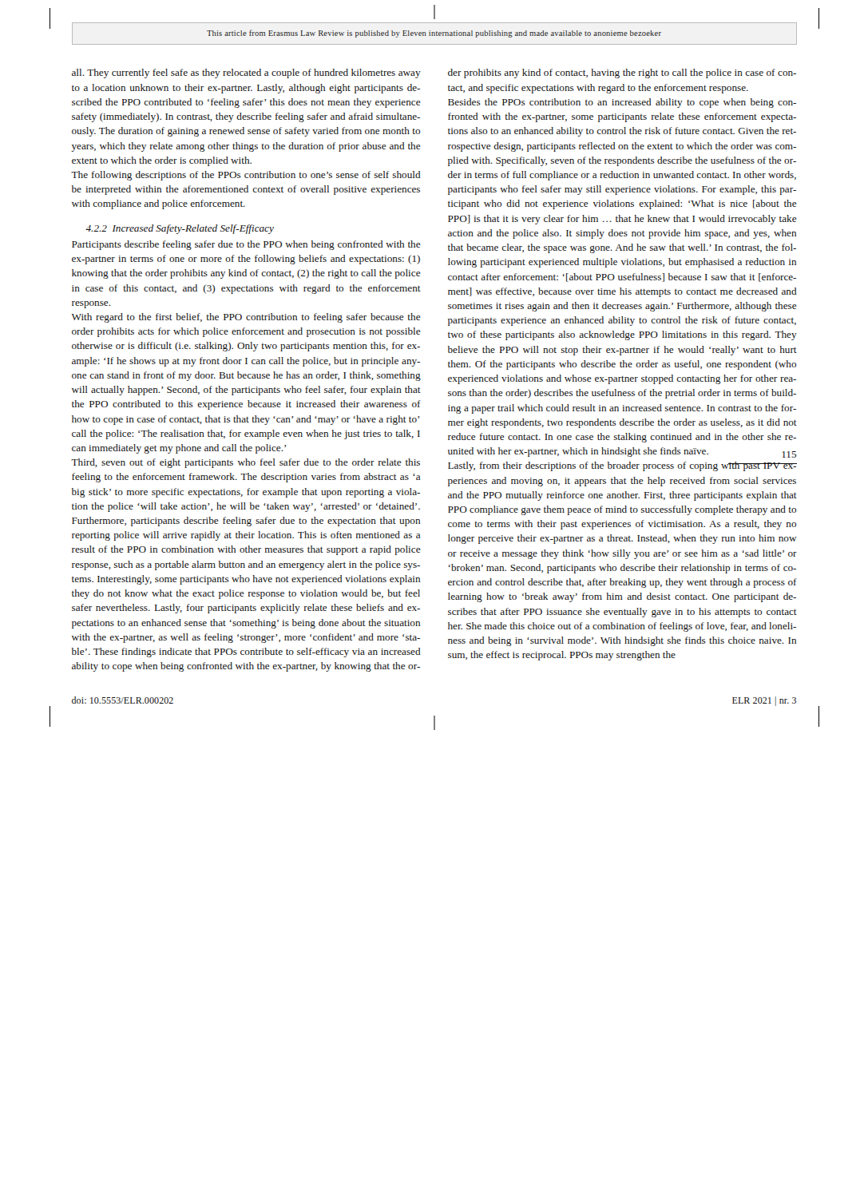This article from Erasmus Law Review is published by Eleven international publishing and made available to anonieme bezoeker
all. They currently feel safe as they relocated a couple of hundred kilometres away to a location unknown to their ex-partner. Lastly, although eight participants described the PPO contributed to ‘feeling safer’ this does not mean they experience safety (immediately). In contrast, they describe feeling safer and afraid simultaneously. The duration of gaining a renewed sense of safety varied from one month to years, which they relate among other things to the duration of prior abuse and the extent to which the order is complied with.
The following descriptions of the PPOs contribution to one’s sense of self should be interpreted within the aforementioned context of overall positive experiences with compliance and police enforcement.
4.2.2 Increased Safety-Related Self-Efficacy
Participants describe feeling safer due to the PPO when being confronted with the ex-partner in terms of one or more of the following beliefs and expectations: (1) knowing that the order prohibits any kind of contact, (2) the right to call the police in case of this contact, and (3) expectations with regard to the enforcement response.
With regard to the first belief, the PPO contribution to feeling safer because the order prohibits acts for which police enforcement and prosecution is not possible otherwise or is difficult (i.e. stalking). Only two participants mention this, for example: ‘If he shows up at my front door I can call the police, but in principle anyone can stand in front of my door. But because he has an order, I think, something will actually happen.’ Second, of the participants who feel safer, four explain that the PPO contributed to this experience because it increased their awareness of how to cope in case of contact, that is that they ‘can’ and ‘may’ or ‘have a right to’ call the police: ‘The realisation that, for example even when he just tries to talk, I can immediately get my phone and call the police.’
Third, seven out of eight participants who feel safer due to the order relate this feeling to the enforcement framework. The description varies from abstract as ‘a big stick’ to more specific expectations, for example that upon reporting a violation the police ‘will take action’, he will be ‘taken way’, ‘arrested’ or ‘detained’. Furthermore, participants describe feeling safer due to the expectation that upon reporting police will arrive rapidly at their location. This is often mentioned as a result of the PPO in combination with other measures that support a rapid police response, such as a portable alarm button and an emergency alert in the police systems. Interestingly, some participants who have not experienced violations explain they do not know what the exact police response to violation would be, but feel safer nevertheless. Lastly, four participants explicitly relate these beliefs and expectations to an enhanced sense that ‘something’ is being done about the situation with the ex-partner, as well as feeling ‘stronger’, more ‘confident’ and more ‘stable’. These findings indicate that PPOs contribute to self-efficacy via an increased ability to cope when being confronted with the ex-partner, by knowing that the order prohibits any kind of contact, having the right to call the police in case of contact, and specific expectations with regard to the enforcement response.
Besides the PPOs contribution to an increased ability to cope when being confronted with the ex-partner, some participants relate these enforcement expectations also to an enhanced ability to control the risk of future contact. Given the retrospective design, participants reflected on the extent to which the order was complied with. Specifically, seven of the respondents describe the usefulness of the order in terms of full compliance or a reduction in unwanted contact. In other words, participants who feel safer may still experience violations. For example, this participant who did not experience violations explained: ‘What is nice [about the PPO] is that it is very clear for him … that he knew that I would irrevocably take action and the police also. It simply does not provide him space, and yes, when that became clear, the space was gone. And he saw that well.’ In contrast, the following participant experienced multiple violations, but emphasised a reduction in contact after enforcement: ‘[about PPO usefulness] because I saw that it [enforcement] was effective, because over time his attempts to contact me decreased and sometimes it rises again and then it decreases again.’ Furthermore, although these participants experience an enhanced ability to control the risk of future contact, two of these participants also acknowledge PPO limitations in this regard. They believe the PPO will not stop their ex-partner if he would ‘really’ want to hurt them. Of the participants who describe the order as useful, one respondent (who experienced violations and whose ex-partner stopped contacting her for other reasons than the order) describes the usefulness of the pretrial order in terms of building a paper trail which could result in an increased sentence. In contrast to the former eight respondents, two respondents describe the order as useless, as it did not reduce future contact. In one case the stalking continued and in the other she reunited with her ex-partner, which in hindsight she finds naïve.
Lastly, from their descriptions of the broader process of coping with past IPV experiences and moving on, it appears that the help received from social services and the PPO mutually reinforce one another. First, three participants explain that PPO compliance gave them peace of mind to successfully complete therapy and to come to terms with their past experiences of victimisation. As a result, they no longer perceive their ex-partner as a threat. Instead, when they run into him now or receive a message they think ‘how silly you are’ or see him as a ‘sad little’ or ‘broken’ man. Second, participants who describe their relationship in terms of coercion and control describe that, after breaking up, they went through a process of learning how to ‘break away’ from him and desist contact. One participant describes that after PPO issuance she eventually gave in to his attempts to contact her. She made this choice out of a combination of feelings of love, fear, and loneliness and being in ‘survival mode’. With hindsight she finds this choice naive. In sum, the effect is reciprocal. PPOs may strengthen the
115
doi: 10.5553/ELR.000202
ELR 2021 | nr. 3